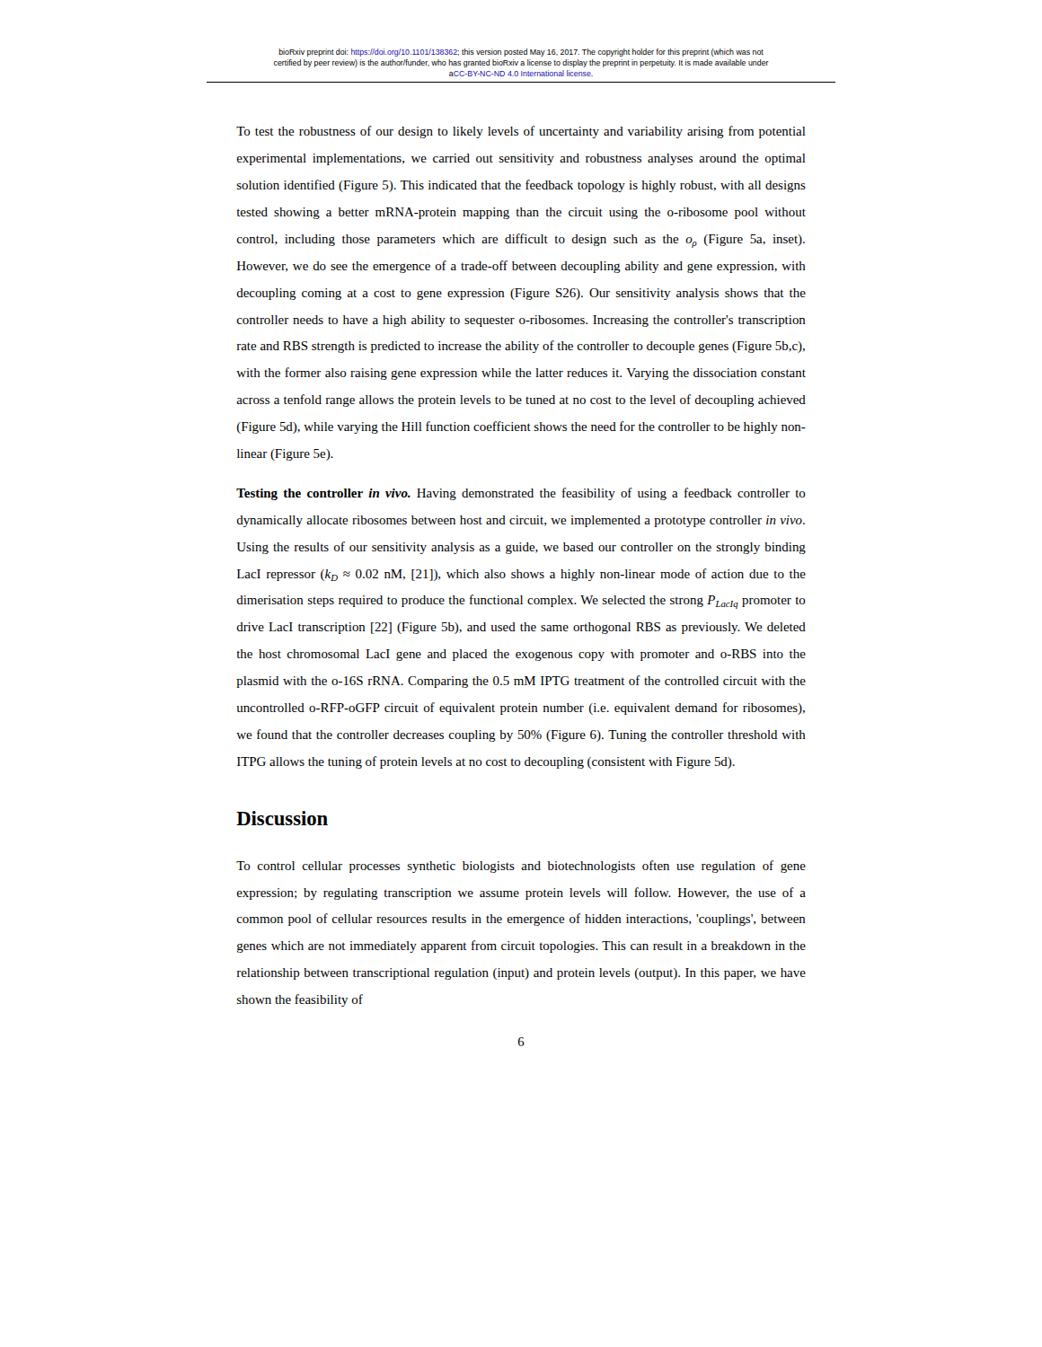bioRxiv preprint doi: https://doi.org/10.1101/138362; this version posted May 16, 2017. The copyright holder for this preprint (which was not certified by peer review) is the author/funder, who has granted bioRxiv a license to display the preprint in perpetuity. It is made available under aCC-BY-NC-ND 4.0 International license.
To test the robustness of our design to likely levels of uncertainty and variability arising from potential experimental implementations, we carried out sensitivity and robustness analyses around the optimal solution identified (Figure 5). This indicated that the feedback topology is highly robust, with all designs tested showing a better mRNA-protein mapping than the circuit using the o-ribosome pool without control, including those parameters which are difficult to design such as the oρ (Figure 5a, inset). However, we do see the emergence of a trade-off between decoupling ability and gene expression, with decoupling coming at a cost to gene expression (Figure S26). Our sensitivity analysis shows that the controller needs to have a high ability to sequester o-ribosomes. Increasing the controller's transcription rate and RBS strength is predicted to increase the ability of the controller to decouple genes (Figure 5b,c), with the former also raising gene expression while the latter reduces it. Varying the dissociation constant across a tenfold range allows the protein levels to be tuned at no cost to the level of decoupling achieved (Figure 5d), while varying the Hill function coefficient shows the need for the controller to be highly non-linear (Figure 5e).
Testing the controller in vivo. Having demonstrated the feasibility of using a feedback controller to dynamically allocate ribosomes between host and circuit, we implemented a prototype controller in vivo. Using the results of our sensitivity analysis as a guide, we based our controller on the strongly binding LacI repressor (kD ≈ 0.02 nM, [21]), which also shows a highly non-linear mode of action due to the dimerisation steps required to produce the functional complex. We selected the strong PLacIq promoter to drive LacI transcription [22] (Figure 5b), and used the same orthogonal RBS as previously. We deleted the host chromosomal LacI gene and placed the exogenous copy with promoter and o-RBS into the plasmid with the o-16S rRNA. Comparing the 0.5 mM IPTG treatment of the controlled circuit with the uncontrolled o-RFP-oGFP circuit of equivalent protein number (i.e. equivalent demand for ribosomes), we found that the controller decreases coupling by 50% (Figure 6). Tuning the controller threshold with ITPG allows the tuning of protein levels at no cost to decoupling (consistent with Figure 5d).
Discussion
To control cellular processes synthetic biologists and biotechnologists often use regulation of gene expression; by regulating transcription we assume protein levels will follow. However, the use of a common pool of cellular resources results in the emergence of hidden interactions, 'couplings', between genes which are not immediately apparent from circuit topologies. This can result in a breakdown in the relationship between transcriptional regulation (input) and protein levels (output). In this paper, we have shown the feasibility of
6